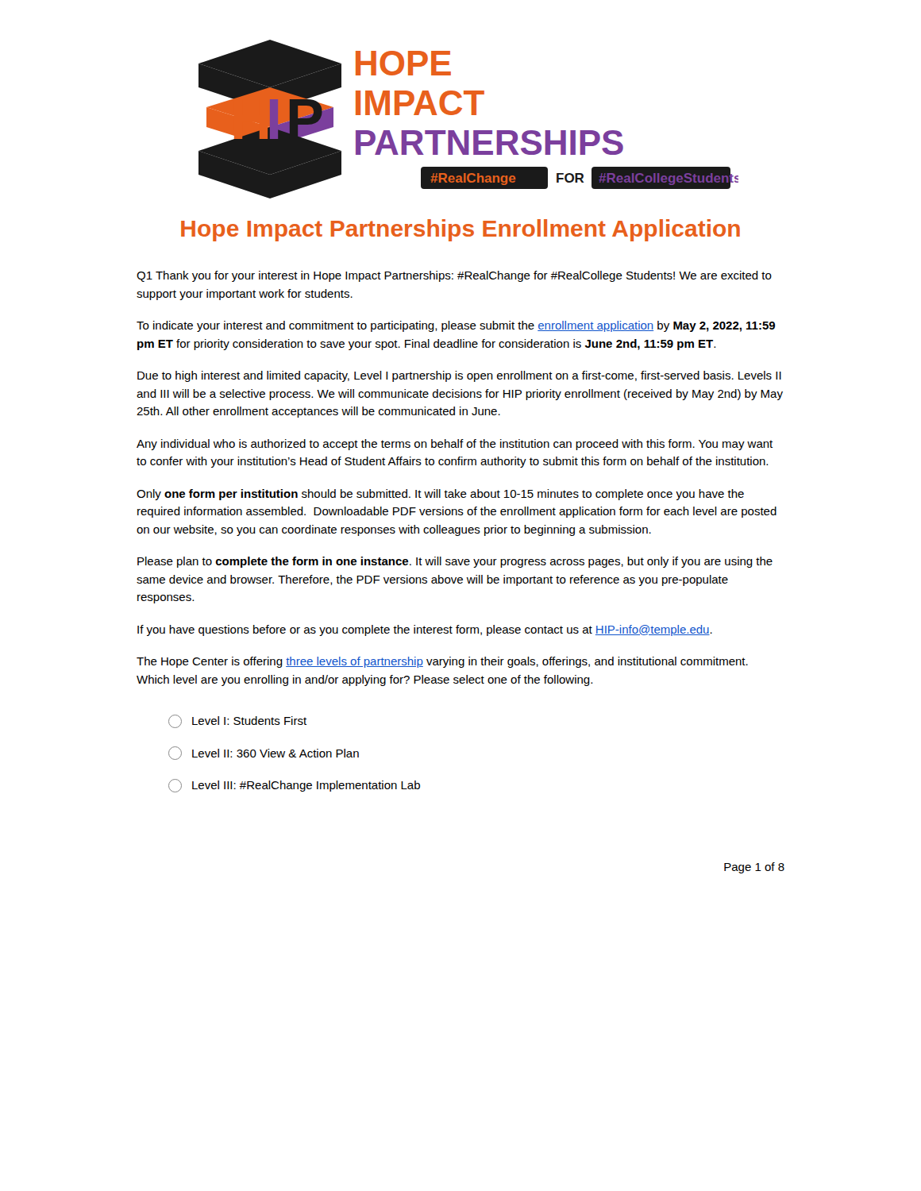H I P HOPE IMPACT PARTNERSHIPS #RealChange FOR #RealCollegeStudents
Hope Impact Partnerships Enrollment Application
Q1 Thank you for your interest in Hope Impact Partnerships: #RealChange for #RealCollege Students! We are excited to support your important work for students.
To indicate your interest and commitment to participating, please submit the enrollment application by May 2, 2022, 11:59 pm ET for priority consideration to save your spot. Final deadline for consideration is June 2nd, 11:59 pm ET.
Due to high interest and limited capacity, Level I partnership is open enrollment on a first-come, first-served basis. Levels II and III will be a selective process. We will communicate decisions for HIP priority enrollment (received by May 2nd) by May 25th. All other enrollment acceptances will be communicated in June.
Any individual who is authorized to accept the terms on behalf of the institution can proceed with this form. You may want to confer with your institution’s Head of Student Affairs to confirm authority to submit this form on behalf of the institution.
Only one form per institution should be submitted. It will take about 10-15 minutes to complete once you have the required information assembled. Downloadable PDF versions of the enrollment application form for each level are posted on our website, so you can coordinate responses with colleagues prior to beginning a submission.
Please plan to complete the form in one instance. It will save your progress across pages, but only if you are using the same device and browser. Therefore, the PDF versions above will be important to reference as you pre-populate responses.
If you have questions before or as you complete the interest form, please contact us at HIP-info@temple.edu.
The Hope Center is offering three levels of partnership varying in their goals, offerings, and institutional commitment. Which level are you enrolling in and/or applying for? Please select one of the following.
Level I: Students First
Level II: 360 View & Action Plan
Level III: #RealChange Implementation Lab
Page 1 of 8